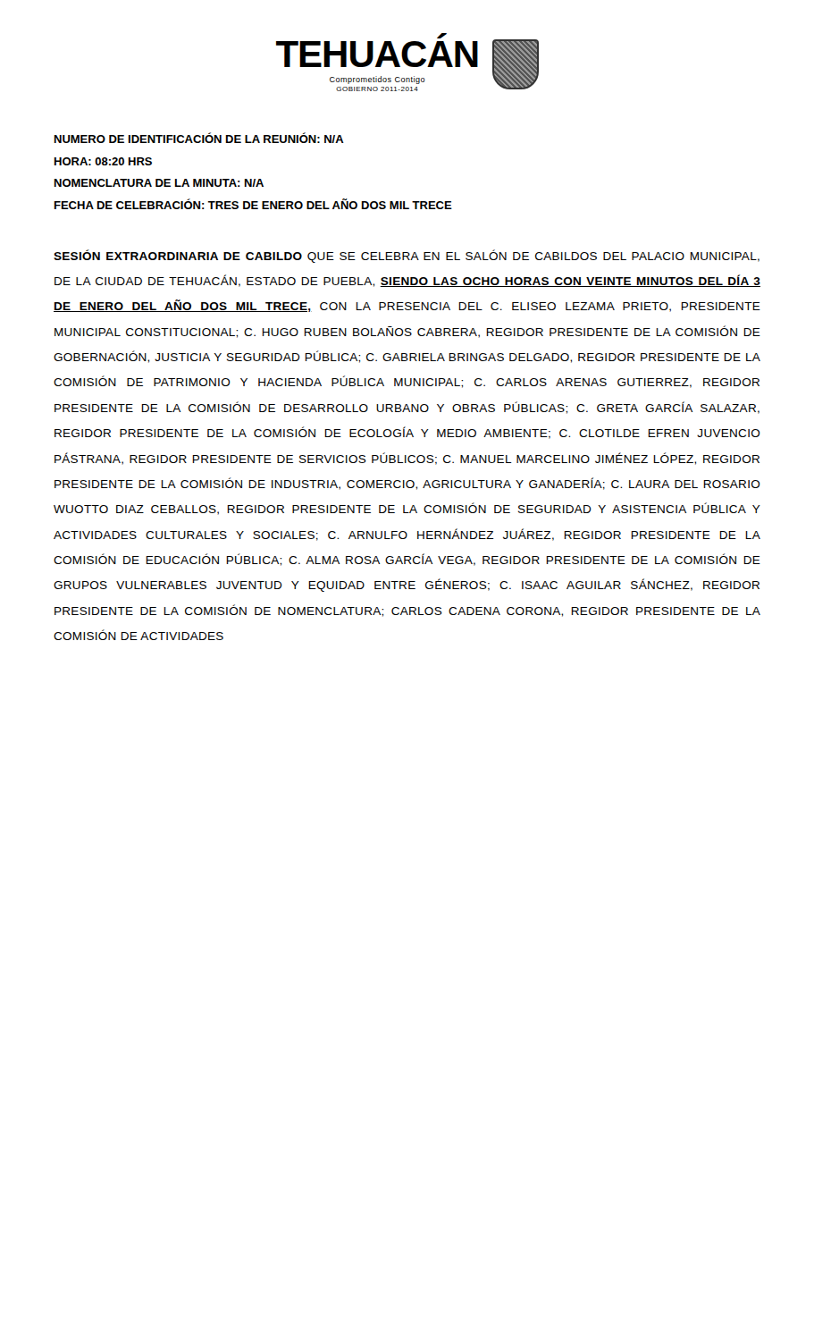TEHUACÁN
Comprometidos Contigo
GOBIERNO 2011-2014
NUMERO DE IDENTIFICACIÓN DE LA REUNIÓN: N/A
HORA: 08:20 HRS
NOMENCLATURA DE LA MINUTA: N/A
FECHA DE CELEBRACIÓN: TRES DE ENERO DEL AÑO DOS MIL TRECE
SESIÓN EXTRAORDINARIA DE CABILDO QUE SE CELEBRA EN EL SALÓN DE CABILDOS DEL PALACIO MUNICIPAL, DE LA CIUDAD DE TEHUACÁN, ESTADO DE PUEBLA, SIENDO LAS OCHO HORAS CON VEINTE MINUTOS DEL DÍA 3 DE ENERO DEL AÑO DOS MIL TRECE, CON LA PRESENCIA DEL C. ELISEO LEZAMA PRIETO, PRESIDENTE MUNICIPAL CONSTITUCIONAL; C. HUGO RUBEN BOLAÑOS CABRERA, REGIDOR PRESIDENTE DE LA COMISIÓN DE GOBERNACIÓN, JUSTICIA Y SEGURIDAD PÚBLICA; C. GABRIELA BRINGAS DELGADO, REGIDOR PRESIDENTE DE LA COMISIÓN DE PATRIMONIO Y HACIENDA PÚBLICA MUNICIPAL; C. CARLOS ARENAS GUTIERREZ, REGIDOR PRESIDENTE DE LA COMISIÓN DE DESARROLLO URBANO Y OBRAS PÚBLICAS; C. GRETA GARCÍA SALAZAR, REGIDOR PRESIDENTE DE LA COMISIÓN DE ECOLOGÍA Y MEDIO AMBIENTE; C. CLOTILDE EFREN JUVENCIO PÁSTRANA, REGIDOR PRESIDENTE DE SERVICIOS PÚBLICOS; C. MANUEL MARCELINO JIMÉNEZ LÓPEZ, REGIDOR PRESIDENTE DE LA COMISIÓN DE INDUSTRIA, COMERCIO, AGRICULTURA Y GANADERÍA; C. LAURA DEL ROSARIO WUOTTO DIAZ CEBALLOS, REGIDOR PRESIDENTE DE LA COMISIÓN DE SEGURIDAD Y ASISTENCIA PÚBLICA Y ACTIVIDADES CULTURALES Y SOCIALES; C. ARNULFO HERNÁNDEZ JUÁREZ, REGIDOR PRESIDENTE DE LA COMISIÓN DE EDUCACIÓN PÚBLICA; C. ALMA ROSA GARCÍA VEGA, REGIDOR PRESIDENTE DE LA COMISIÓN DE GRUPOS VULNERABLES JUVENTUD Y EQUIDAD ENTRE GÉNEROS; C. ISAAC AGUILAR SÁNCHEZ, REGIDOR PRESIDENTE DE LA COMISIÓN DE NOMENCLATURA; CARLOS CADENA CORONA, REGIDOR PRESIDENTE DE LA COMISIÓN DE ACTIVIDADES